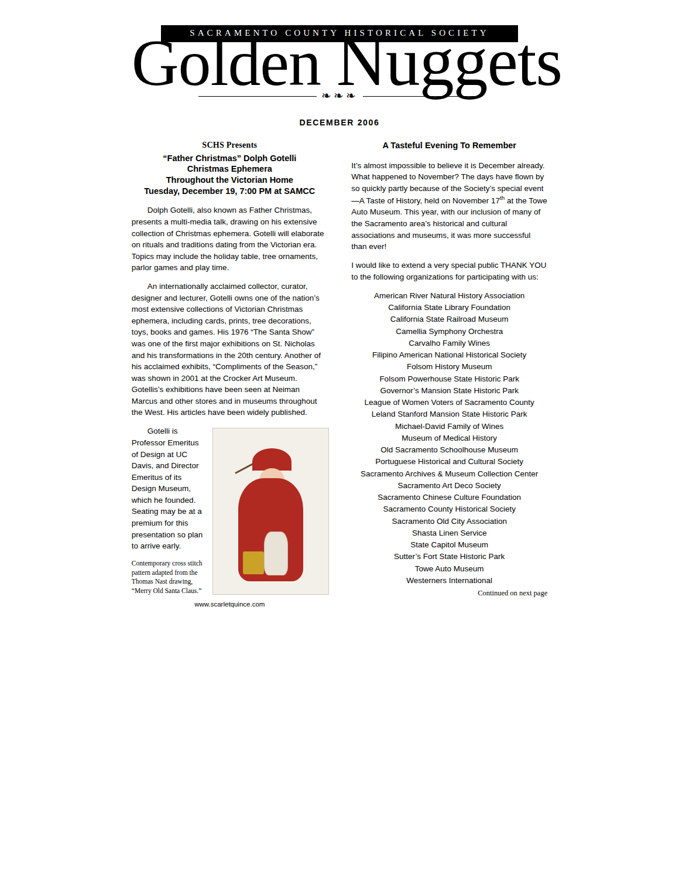Sacramento County Historical Society
Golden Nuggets
❧❧❧
DECEMBER 2006
SCHS Presents
“Father Christmas” Dolph Gotelli
Christmas Ephemera
Throughout the Victorian Home
Tuesday, December 19, 7:00 PM at SAMCC
Dolph Gotelli, also known as Father Christmas, presents a multi-media talk, drawing on his extensive collection of Christmas ephemera. Gotelli will elaborate on rituals and traditions dating from the Victorian era. Topics may include the holiday table, tree ornaments, parlor games and play time.
An internationally acclaimed collector, curator, designer and lecturer, Gotelli owns one of the nation’s most extensive collections of Victorian Christmas ephemera, including cards, prints, tree decorations, toys, books and games. His 1976 “The Santa Show” was one of the first major exhibitions on St. Nicholas and his transformations in the 20th century. Another of his acclaimed exhibits, “Compliments of the Season,” was shown in 2001 at the Crocker Art Museum. Gotellis’s exhibitions have been seen at Neiman Marcus and other stores and in museums throughout the West. His articles have been widely published.
Gotelli is Professor Emeritus of Design at UC Davis, and Director Emeritus of its Design Museum, which he founded. Seating may be at a premium for this presentation so plan to arrive early.
Contemporary cross stitch pattern adapted from the Thomas Nast drawing, “Merry Old Santa Claus.” www.scarletquince.com
A Tasteful Evening To Remember
It’s almost impossible to believe it is December already. What happened to November? The days have flown by so quickly partly because of the Society’s special event—A Taste of History, held on November 17th at the Towe Auto Museum. This year, with our inclusion of many of the Sacramento area’s historical and cultural associations and museums, it was more successful than ever!
I would like to extend a very special public THANK YOU to the following organizations for participating with us:
American River Natural History Association
California State Library Foundation
California State Railroad Museum
Camellia Symphony Orchestra
Carvalho Family Wines
Filipino American National Historical Society
Folsom History Museum
Folsom Powerhouse State Historic Park
Governor’s Mansion State Historic Park
League of Women Voters of Sacramento County
Leland Stanford Mansion State Historic Park
Michael-David Family of Wines
Museum of Medical History
Old Sacramento Schoolhouse Museum
Portuguese Historical and Cultural Society
Sacramento Archives & Museum Collection Center
Sacramento Art Deco Society
Sacramento Chinese Culture Foundation
Sacramento County Historical Society
Sacramento Old City Association
Shasta Linen Service
State Capitol Museum
Sutter’s Fort State Historic Park
Towe Auto Museum
Westerners International
Continued on next page